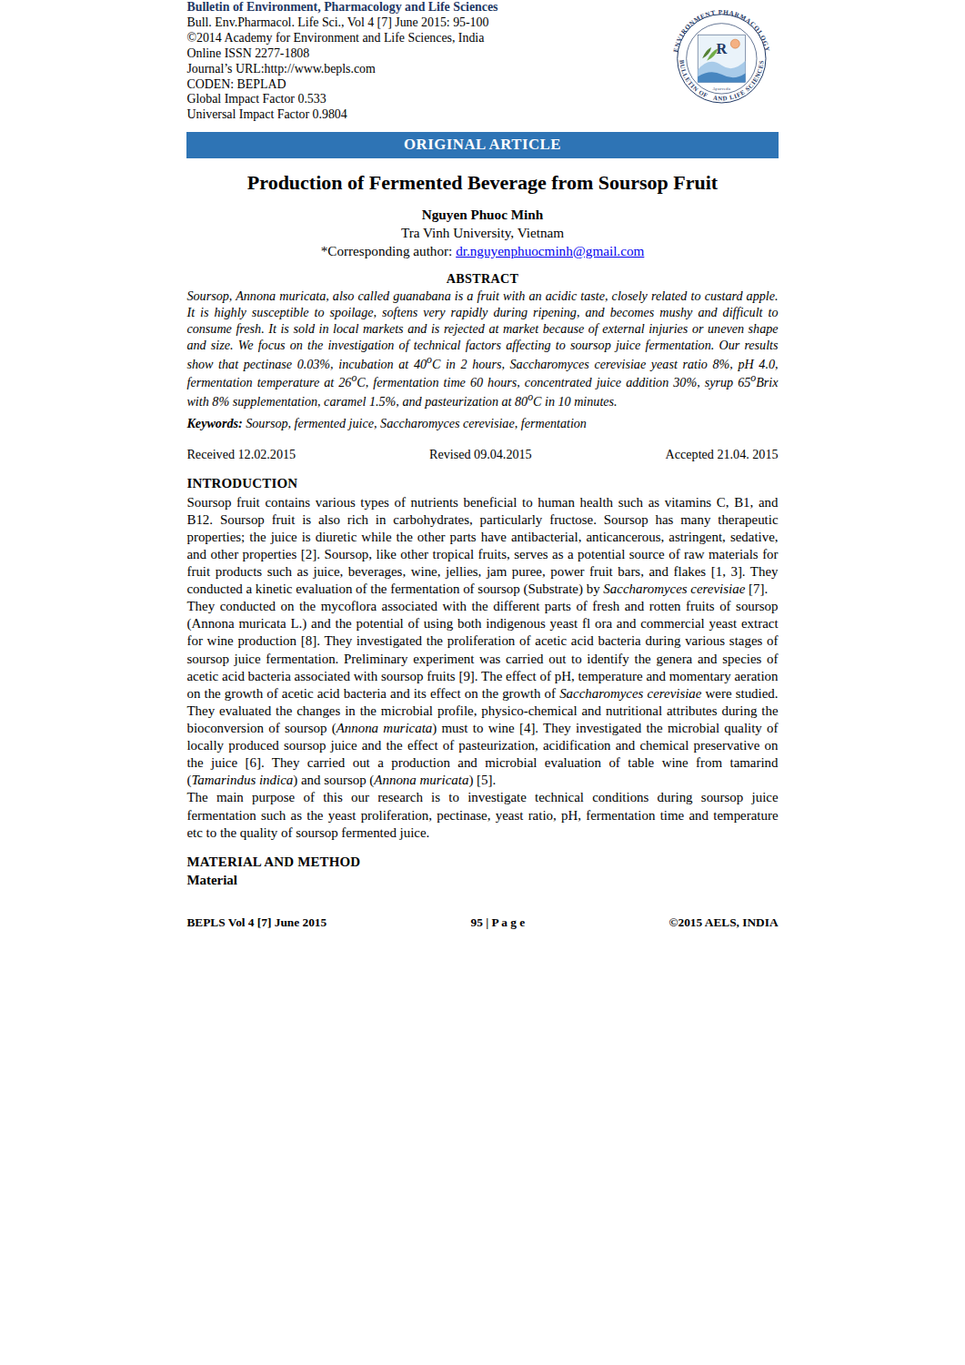Bulletin of Environment, Pharmacology and Life Sciences
Bull. Env.Pharmacol. Life Sci., Vol 4 [7] June 2015: 95-100
©2014 Academy for Environment and Life Sciences, India
Online ISSN 2277-1808
Journal’s URL:http://www.bepls.com
CODEN: BEPLAD
Global Impact Factor 0.533
Universal Impact Factor 0.9804
ENVIRONMENT PHARMACOLOGY BULLETIN OF AND LIFE SCIENCES R Ayurveda
ORIGINAL ARTICLE
Production of Fermented Beverage from Soursop Fruit
Nguyen Phuoc Minh
Tra Vinh University, Vietnam
*Corresponding author: dr.nguyenphuocminh@gmail.com
ABSTRACT
Soursop, Annona muricata, also called guanabana is a fruit with an acidic taste, closely related to custard apple. It is highly susceptible to spoilage, softens very rapidly during ripening, and becomes mushy and difficult to consume fresh. It is sold in local markets and is rejected at market because of external injuries or uneven shape and size. We focus on the investigation of technical factors affecting to soursop juice fermentation. Our results show that pectinase 0.03%, incubation at 40oC in 2 hours, Saccharomyces cerevisiae yeast ratio 8%, pH 4.0, fermentation temperature at 26oC, fermentation time 60 hours, concentrated juice addition 30%, syrup 65oBrix with 8% supplementation, caramel 1.5%, and pasteurization at 80oC in 10 minutes.
Keywords: Soursop, fermented juice, Saccharomyces cerevisiae, fermentation
Received 12.02.2015 Revised 09.04.2015 Accepted 21.04. 2015
INTRODUCTION
Soursop fruit contains various types of nutrients beneficial to human health such as vitamins C, B1, and B12. Soursop fruit is also rich in carbohydrates, particularly fructose. Soursop has many therapeutic properties; the juice is diuretic while the other parts have antibacterial, anticancerous, astringent, sedative, and other properties [2]. Soursop, like other tropical fruits, serves as a potential source of raw materials for fruit products such as juice, beverages, wine, jellies, jam puree, power fruit bars, and flakes [1, 3]. They conducted a kinetic evaluation of the fermentation of soursop (Substrate) by Saccharomyces cerevisiae [7].
They conducted on the mycoflora associated with the different parts of fresh and rotten fruits of soursop (Annona muricata L.) and the potential of using both indigenous yeast fl ora and commercial yeast extract for wine production [8]. They investigated the proliferation of acetic acid bacteria during various stages of soursop juice fermentation. Preliminary experiment was carried out to identify the genera and species of acetic acid bacteria associated with soursop fruits [9]. The effect of pH, temperature and momentary aeration on the growth of acetic acid bacteria and its effect on the growth of Saccharomyces cerevisiae were studied. They evaluated the changes in the microbial profile, physico-chemical and nutritional attributes during the bioconversion of soursop (Annona muricata) must to wine [4]. They investigated the microbial quality of locally produced soursop juice and the effect of pasteurization, acidification and chemical preservative on the juice [6]. They carried out a production and microbial evaluation of table wine from tamarind (Tamarindus indica) and soursop (Annona muricata) [5].
The main purpose of this our research is to investigate technical conditions during soursop juice fermentation such as the yeast proliferation, pectinase, yeast ratio, pH, fermentation time and temperature etc to the quality of soursop fermented juice.
MATERIAL AND METHOD
Material
BEPLS Vol 4 [7] June 2015
95 | P a g e
©2015 AELS, INDIA